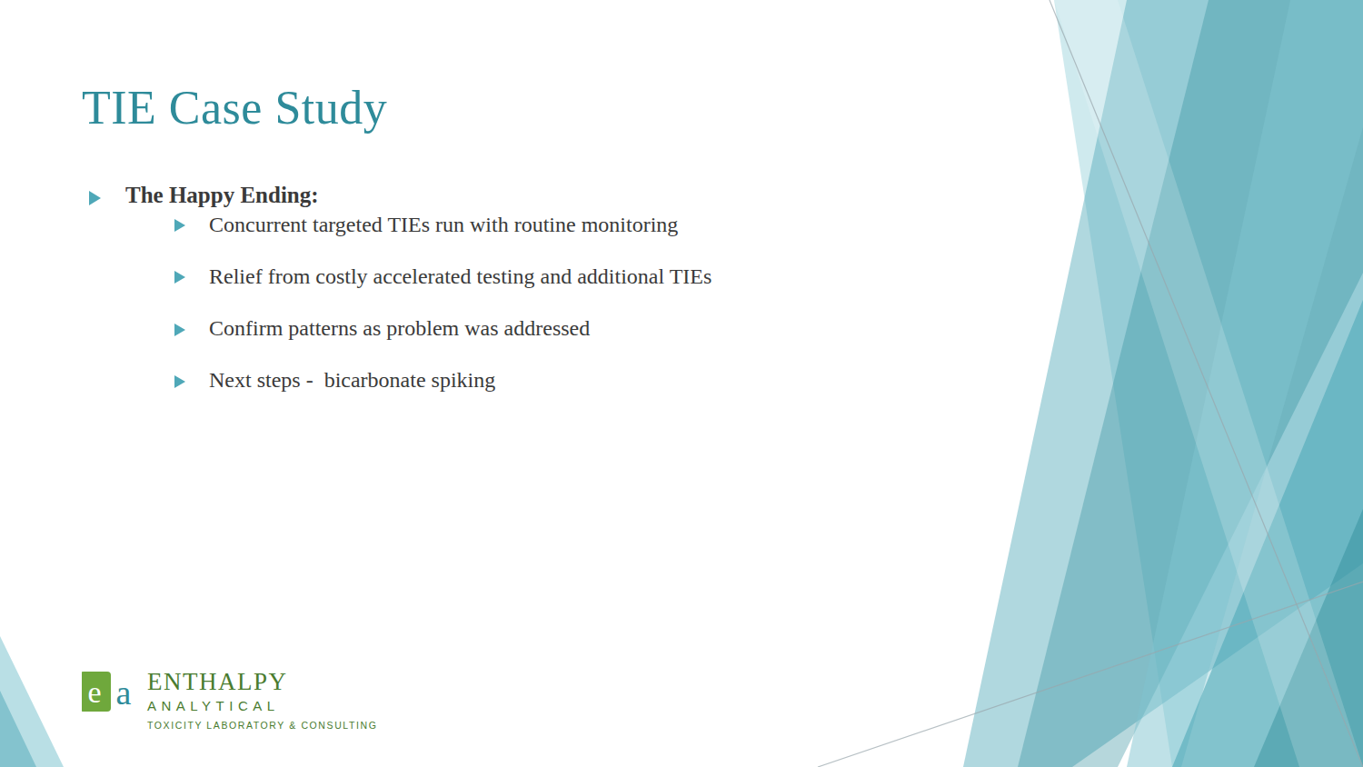TIE Case Study
The Happy Ending:
Concurrent targeted TIEs run with routine monitoring
Relief from costly accelerated testing and additional TIEs
Confirm patterns as problem was addressed
Next steps - bicarbonate spiking
e a
ENTHALPY
ANALYTICAL
TOXICITY LABORATORY & CONSULTING